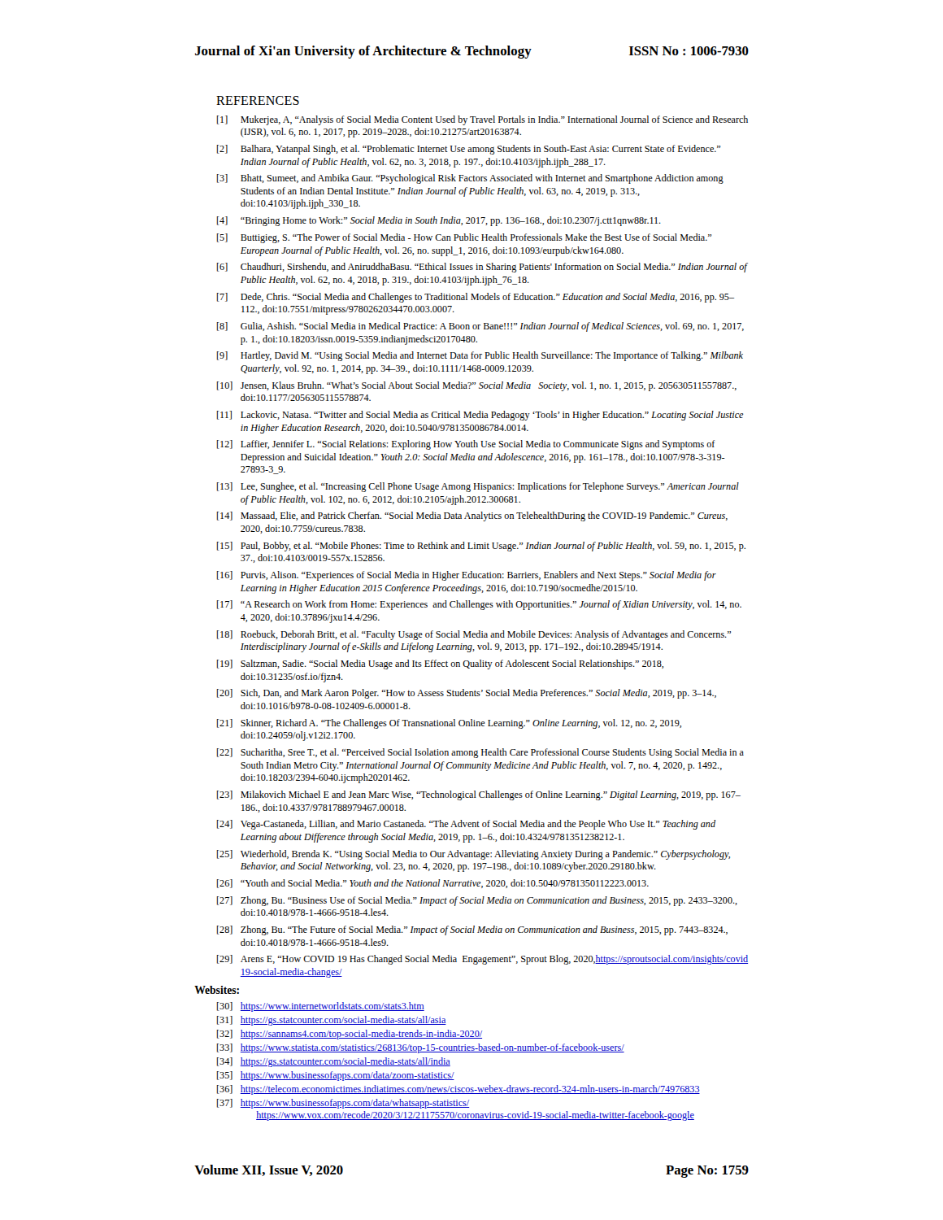Journal of Xi'an University of Architecture & Technology ISSN No : 1006-7930
REFERENCES
[1] Mukerjea, A, “Analysis of Social Media Content Used by Travel Portals in India.” International Journal of Science and Research (IJSR), vol. 6, no. 1, 2017, pp. 2019–2028., doi:10.21275/art20163874.
[2] Balhara, Yatanpal Singh, et al. “Problematic Internet Use among Students in South-East Asia: Current State of Evidence.” Indian Journal of Public Health, vol. 62, no. 3, 2018, p. 197., doi:10.4103/ijph.ijph_288_17.
[3] Bhatt, Sumeet, and Ambika Gaur. “Psychological Risk Factors Associated with Internet and Smartphone Addiction among Students of an Indian Dental Institute.” Indian Journal of Public Health, vol. 63, no. 4, 2019, p. 313., doi:10.4103/ijph.ijph_330_18.
[4]“Bringing Home to Work:” Social Media in South India, 2017, pp. 136–168., doi:10.2307/j.ctt1qnw88r.11.
[5] Buttigieg, S. “The Power of Social Media - How Can Public Health Professionals Make the Best Use of Social Media.” European Journal of Public Health, vol. 26, no. suppl_1, 2016, doi:10.1093/eurpub/ckw164.080.
[6] Chaudhuri, Sirshendu, and AniruddhaBasu. “Ethical Issues in Sharing Patients' Information on Social Media.” Indian Journal of Public Health, vol. 62, no. 4, 2018, p. 319., doi:10.4103/ijph.ijph_76_18.
[7] Dede, Chris. “Social Media and Challenges to Traditional Models of Education.” Education and Social Media, 2016, pp. 95–112., doi:10.7551/mitpress/9780262034470.003.0007.
[8] Gulia, Ashish. “Social Media in Medical Practice: A Boon or Bane!!!” Indian Journal of Medical Sciences, vol. 69, no. 1, 2017, p. 1., doi:10.18203/issn.0019-5359.indianjmedsci20170480.
[9] Hartley, David M. “Using Social Media and Internet Data for Public Health Surveillance: The Importance of Talking.” Milbank Quarterly, vol. 92, no. 1, 2014, pp. 34–39., doi:10.1111/1468-0009.12039.
[10] Jensen, Klaus Bruhn. “What’s Social About Social Media?” Social Media Society, vol. 1, no. 1, 2015, p. 205630511557887., doi:10.1177/2056305115578874.
[11] Lackovic, Natasa. “Twitter and Social Media as Critical Media Pedagogy ‘Tools’ in Higher Education.” Locating Social Justice in Higher Education Research, 2020, doi:10.5040/9781350086784.0014.
[12] Laffier, Jennifer L. “Social Relations: Exploring How Youth Use Social Media to Communicate Signs and Symptoms of Depression and Suicidal Ideation.” Youth 2.0: Social Media and Adolescence, 2016, pp. 161–178., doi:10.1007/978-3-319-27893-3_9.
[13] Lee, Sunghee, et al. “Increasing Cell Phone Usage Among Hispanics: Implications for Telephone Surveys.” American Journal of Public Health, vol. 102, no. 6, 2012, doi:10.2105/ajph.2012.300681.
[14] Massaad, Elie, and Patrick Cherfan. “Social Media Data Analytics on TelehealthDuring the COVID-19 Pandemic.” Cureus, 2020, doi:10.7759/cureus.7838.
[15] Paul, Bobby, et al. “Mobile Phones: Time to Rethink and Limit Usage.” Indian Journal of Public Health, vol. 59, no. 1, 2015, p. 37., doi:10.4103/0019-557x.152856.
[16] Purvis, Alison. “Experiences of Social Media in Higher Education: Barriers, Enablers and Next Steps.” Social Media for Learning in Higher Education 2015 Conference Proceedings, 2016, doi:10.7190/socmedhe/2015/10.
[17]“A Research on Work from Home: Experiences and Challenges with Opportunities.” Journal of Xidian University, vol. 14, no. 4, 2020, doi:10.37896/jxu14.4/296.
[18] Roebuck, Deborah Britt, et al. “Faculty Usage of Social Media and Mobile Devices: Analysis of Advantages and Concerns.” Interdisciplinary Journal of e-Skills and Lifelong Learning, vol. 9, 2013, pp. 171–192., doi:10.28945/1914.
[19] Saltzman, Sadie. “Social Media Usage and Its Effect on Quality of Adolescent Social Relationships.” 2018, doi:10.31235/osf.io/fjzn4.
[20] Sich, Dan, and Mark Aaron Polger. “How to Assess Students’ Social Media Preferences.” Social Media, 2019, pp. 3–14., doi:10.1016/b978-0-08-102409-6.00001-8.
[21] Skinner, Richard A. “The Challenges Of Transnational Online Learning.” Online Learning, vol. 12, no. 2, 2019, doi:10.24059/olj.v12i2.1700.
[22] Sucharitha, Sree T., et al. “Perceived Social Isolation among Health Care Professional Course Students Using Social Media in a South Indian Metro City.” International Journal Of Community Medicine And Public Health, vol. 7, no. 4, 2020, p. 1492., doi:10.18203/2394-6040.ijcmph20201462.
[23] Milakovich Michael E and Jean Marc Wise, “Technological Challenges of Online Learning.” Digital Learning, 2019, pp. 167–186., doi:10.4337/9781788979467.00018.
[24] Vega-Castaneda, Lillian, and Mario Castaneda. “The Advent of Social Media and the People Who Use It.” Teaching and Learning about Difference through Social Media, 2019, pp. 1–6., doi:10.4324/9781351238212-1.
[25] Wiederhold, Brenda K. “Using Social Media to Our Advantage: Alleviating Anxiety During a Pandemic.” Cyberpsychology, Behavior, and Social Networking, vol. 23, no. 4, 2020, pp. 197–198., doi:10.1089/cyber.2020.29180.bkw.
[26]“Youth and Social Media.” Youth and the National Narrative, 2020, doi:10.5040/9781350112223.0013.
[27] Zhong, Bu. “Business Use of Social Media.” Impact of Social Media on Communication and Business, 2015, pp. 2433–3200., doi:10.4018/978-1-4666-9518-4.les4.
[28] Zhong, Bu. “The Future of Social Media.” Impact of Social Media on Communication and Business, 2015, pp. 7443–8324., doi:10.4018/978-1-4666-9518-4.les9.
[29] Arens E, “How COVID 19 Has Changed Social Media Engagement”, Sprout Blog, 2020,https://sproutsocial.com/insights/covid19-social-media-changes/
Websites:
[30] https://www.internetworldstats.com/stats3.htm
[31] https://gs.statcounter.com/social-media-stats/all/asia
[32] https://sannams4.com/top-social-media-trends-in-india-2020/
[33] https://www.statista.com/statistics/268136/top-15-countries-based-on-number-of-facebook-users/
[34] https://gs.statcounter.com/social-media-stats/all/india
[35] https://www.businessofapps.com/data/zoom-statistics/
[36] https://telecom.economictimes.indiatimes.com/news/ciscos-webex-draws-record-324-mln-users-in-march/74976833
[37] https://www.businessofapps.com/data/whatsapp-statistics/ https://www.vox.com/recode/2020/3/12/21175570/coronavirus-covid-19-social-media-twitter-facebook-google
Volume XII, Issue V, 2020 Page No: 1759